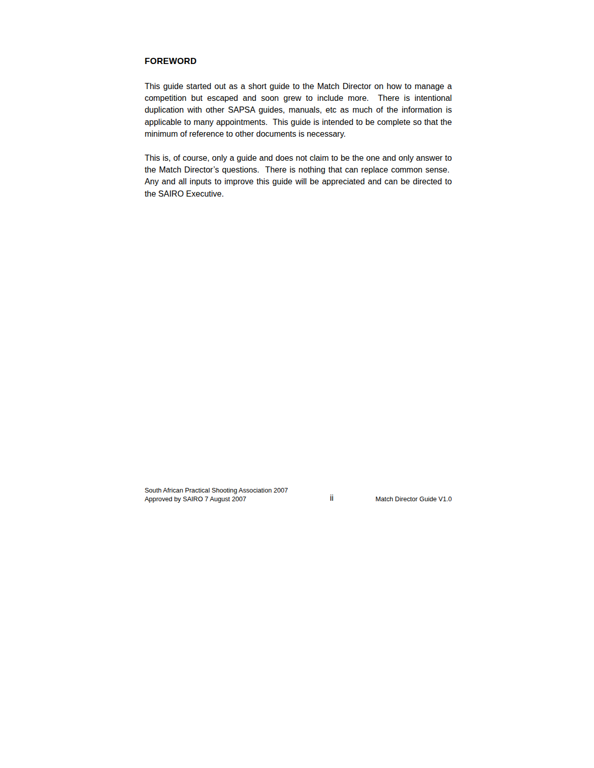FOREWORD
This guide started out as a short guide to the Match Director on how to manage a competition but escaped and soon grew to include more. There is intentional duplication with other SAPSA guides, manuals, etc as much of the information is applicable to many appointments. This guide is intended to be complete so that the minimum of reference to other documents is necessary.
This is, of course, only a guide and does not claim to be the one and only answer to the Match Director’s questions. There is nothing that can replace common sense. Any and all inputs to improve this guide will be appreciated and can be directed to the SAIRO Executive.
South African Practical Shooting Association 2007
Approved by SAIRO 7 August 2007
ii
Match Director Guide V1.0